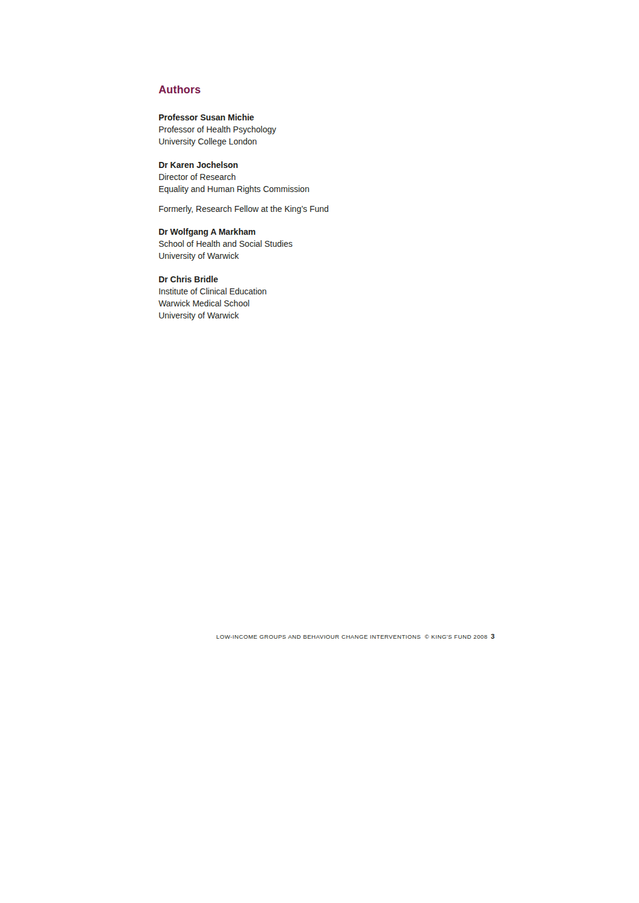Authors
Professor Susan Michie Professor of Health Psychology University College London
Dr Karen Jochelson Director of Research Equality and Human Rights Commission Formerly, Research Fellow at the King’s Fund
Dr Wolfgang A Markham School of Health and Social Studies University of Warwick
Dr Chris Bridle Institute of Clinical Education Warwick Medical School University of Warwick
LOW-INCOME GROUPS AND BEHAVIOUR CHANGE INTERVENTIONS © KING'S FUND 20083